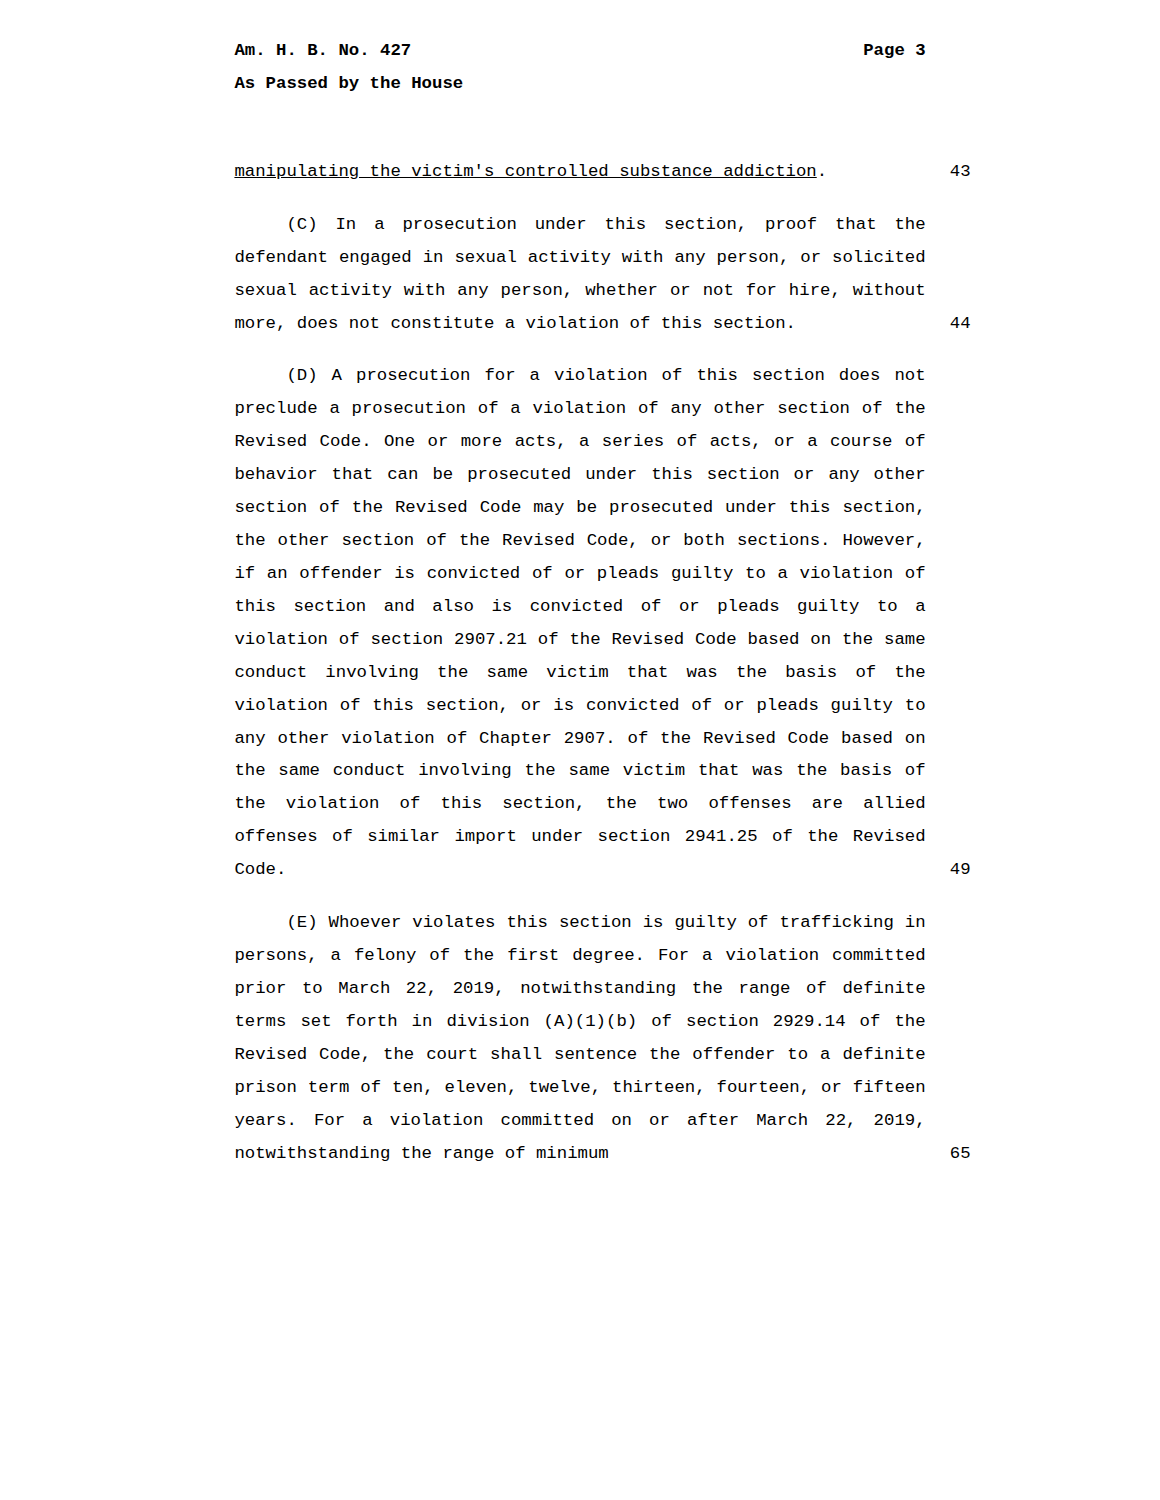Am. H. B. No. 427 As Passed by the House
Page 3
manipulating the victim's controlled substance addiction.43
(C) In a prosecution under this section, proof that the defendant engaged in sexual activity with any person, or solicited sexual activity with any person, whether or not for hire, without more, does not constitute a violation of this section.44
(D) A prosecution for a violation of this section does not preclude a prosecution of a violation of any other section of the Revised Code. One or more acts, a series of acts, or a course of behavior that can be prosecuted under this section or any other section of the Revised Code may be prosecuted under this section, the other section of the Revised Code, or both sections. However, if an offender is convicted of or pleads guilty to a violation of this section and also is convicted of or pleads guilty to a violation of section 2907.21 of the Revised Code based on the same conduct involving the same victim that was the basis of the violation of this section, or is convicted of or pleads guilty to any other violation of Chapter 2907. of the Revised Code based on the same conduct involving the same victim that was the basis of the violation of this section, the two offenses are allied offenses of similar import under section 2941.25 of the Revised Code.49
(E) Whoever violates this section is guilty of trafficking in persons, a felony of the first degree. For a violation committed prior to March 22, 2019, notwithstanding the range of definite terms set forth in division (A)(1)(b) of section 2929.14 of the Revised Code, the court shall sentence the offender to a definite prison term of ten, eleven, twelve, thirteen, fourteen, or fifteen years. For a violation committed on or after March 22, 2019, notwithstanding the range of minimum65